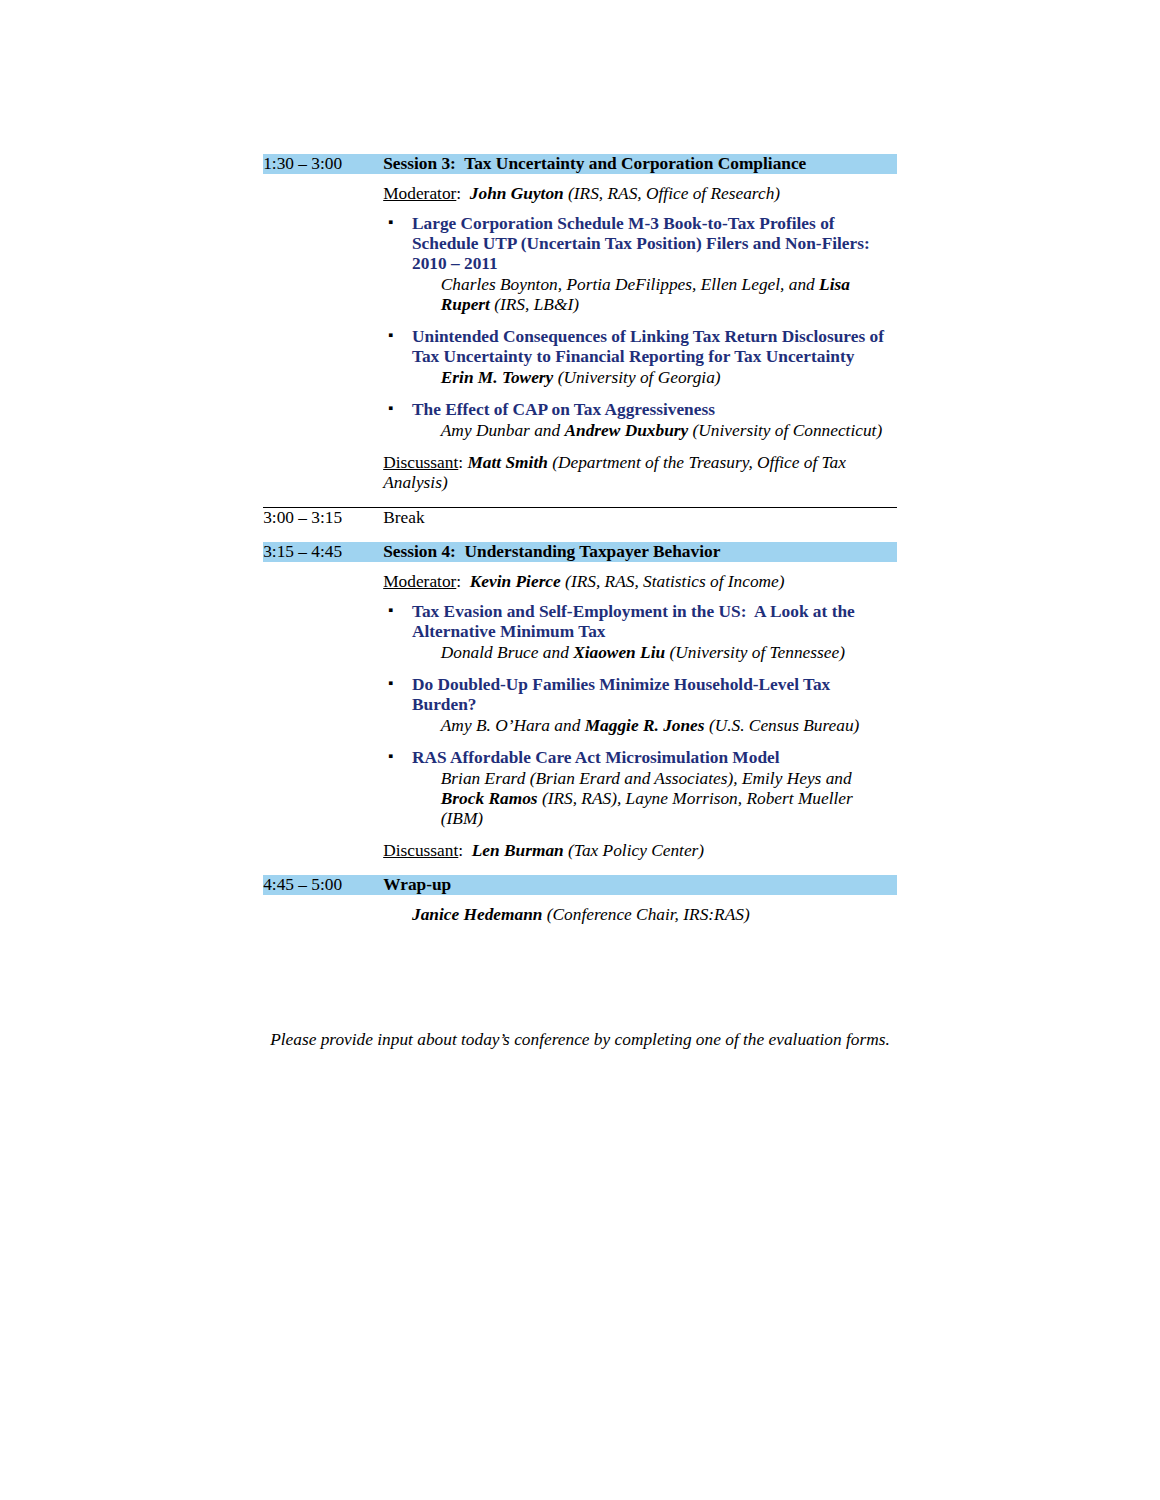| 1:30 – 3:00 | Session 3: Tax Uncertainty and Corporation Compliance |
| | Moderator : John Guyton (IRS, RAS, Office of Research) Large Corporation Schedule M-3 Book-to-Tax Profiles of Schedule UTP (Uncertain Tax Position) Filers and Non-Filers: 2010 – 2011 Charles Boynton, Portia DeFilippes, Ellen Legel, and Lisa Rupert (IRS, LB&I) Unintended Consequences of Linking Tax Return Disclosures of Tax Uncertainty to Financial Reporting for Tax Uncertainty Erin M. Towery (University of Georgia) The Effect of CAP on Tax Aggressiveness Amy Dunbar and Andrew Duxbury (University of Connecticut) Discussant : Matt Smith (Department of the Treasury, Office of Tax Analysis) |
| 3:00 – 3:15 | Break |
| 3:15 – 4:45 | Session 4: Understanding Taxpayer Behavior |
| | Moderator : Kevin Pierce (IRS, RAS, Statistics of Income) Tax Evasion and Self-Employment in the US: A Look at the Alternative Minimum Tax Donald Bruce and Xiaowen Liu (University of Tennessee) Do Doubled-Up Families Minimize Household-Level Tax Burden? Amy B. O’Hara and Maggie R. Jones (U.S. Census Bureau) RAS Affordable Care Act Microsimulation Model Brian Erard (Brian Erard and Associates), Emily Heys and Brock Ramos (IRS, RAS), Layne Morrison, Robert Mueller (IBM) Discussant : Len Burman (Tax Policy Center) |
| 4:45 – 5:00 | Wrap-up |
| | Janice Hedemann (Conference Chair, IRS:RAS) |
Please provide input about today’s conference by completing one of the evaluation forms.